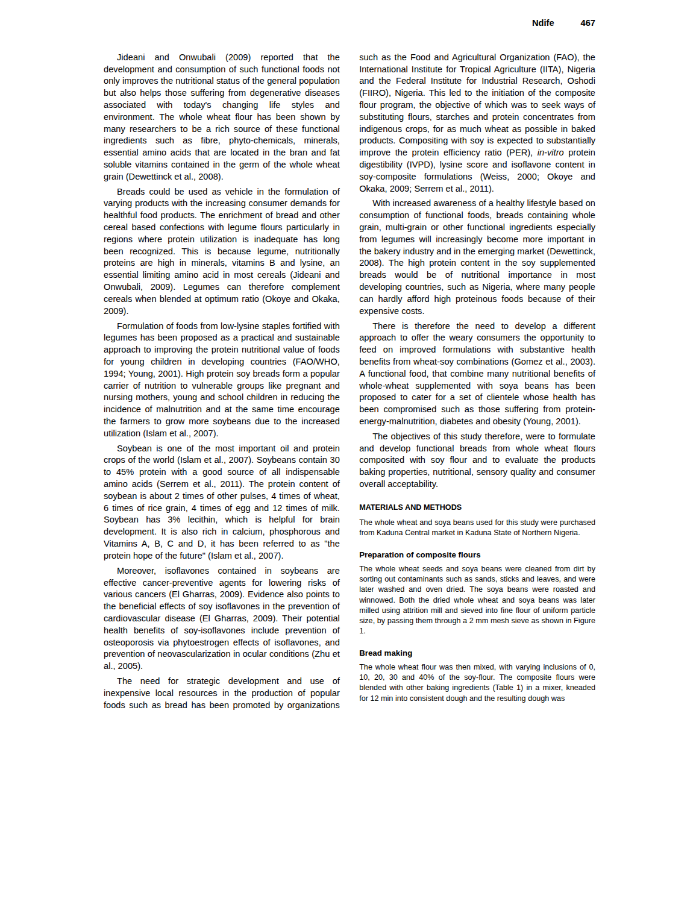Ndife 467
Jideani and Onwubali (2009) reported that the development and consumption of such functional foods not only improves the nutritional status of the general population but also helps those suffering from degenerative diseases associated with today's changing life styles and environment. The whole wheat flour has been shown by many researchers to be a rich source of these functional ingredients such as fibre, phyto-chemicals, minerals, essential amino acids that are located in the bran and fat soluble vitamins contained in the germ of the whole wheat grain (Dewettinck et al., 2008).
Breads could be used as vehicle in the formulation of varying products with the increasing consumer demands for healthful food products. The enrichment of bread and other cereal based confections with legume flours particularly in regions where protein utilization is inadequate has long been recognized. This is because legume, nutritionally proteins are high in minerals, vitamins B and lysine, an essential limiting amino acid in most cereals (Jideani and Onwubali, 2009). Legumes can therefore complement cereals when blended at optimum ratio (Okoye and Okaka, 2009).
Formulation of foods from low-lysine staples fortified with legumes has been proposed as a practical and sustainable approach to improving the protein nutritional value of foods for young children in developing countries (FAO/WHO, 1994; Young, 2001). High protein soy breads form a popular carrier of nutrition to vulnerable groups like pregnant and nursing mothers, young and school children in reducing the incidence of malnutrition and at the same time encourage the farmers to grow more soybeans due to the increased utilization (Islam et al., 2007).
Soybean is one of the most important oil and protein crops of the world (Islam et al., 2007). Soybeans contain 30 to 45% protein with a good source of all indispensable amino acids (Serrem et al., 2011). The protein content of soybean is about 2 times of other pulses, 4 times of wheat, 6 times of rice grain, 4 times of egg and 12 times of milk. Soybean has 3% lecithin, which is helpful for brain development. It is also rich in calcium, phosphorous and Vitamins A, B, C and D, it has been referred to as "the protein hope of the future" (Islam et al., 2007).
Moreover, isoflavones contained in soybeans are effective cancer-preventive agents for lowering risks of various cancers (El Gharras, 2009). Evidence also points to the beneficial effects of soy isoflavones in the prevention of cardiovascular disease (El Gharras, 2009). Their potential health benefits of soy-isoflavones include prevention of osteoporosis via phytoestrogen effects of isoflavones, and prevention of neovascularization in ocular conditions (Zhu et al., 2005).
The need for strategic development and use of inexpensive local resources in the production of popular foods such as bread has been promoted by organizations such as the Food and Agricultural Organization (FAO), the International Institute for Tropical Agriculture (IITA), Nigeria and the Federal Institute for Industrial Research, Oshodi (FIIRO), Nigeria. This led to the initiation of the composite flour program, the objective of which was to seek ways of substituting flours, starches and protein concentrates from indigenous crops, for as much wheat as possible in baked products. Compositing with soy is expected to substantially improve the protein efficiency ratio (PER), in-vitro protein digestibility (IVPD), lysine score and isoflavone content in soy-composite formulations (Weiss, 2000; Okoye and Okaka, 2009; Serrem et al., 2011).
With increased awareness of a healthy lifestyle based on consumption of functional foods, breads containing whole grain, multi-grain or other functional ingredients especially from legumes will increasingly become more important in the bakery industry and in the emerging market (Dewettinck, 2008). The high protein content in the soy supplemented breads would be of nutritional importance in most developing countries, such as Nigeria, where many people can hardly afford high proteinous foods because of their expensive costs.
There is therefore the need to develop a different approach to offer the weary consumers the opportunity to feed on improved formulations with substantive health benefits from wheat-soy combinations (Gomez et al., 2003). A functional food, that combine many nutritional benefits of whole-wheat supplemented with soya beans has been proposed to cater for a set of clientele whose health has been compromised such as those suffering from protein-energy-malnutrition, diabetes and obesity (Young, 2001).
The objectives of this study therefore, were to formulate and develop functional breads from whole wheat flours composited with soy flour and to evaluate the products baking properties, nutritional, sensory quality and consumer overall acceptability.
Materials and Methods
The whole wheat and soya beans used for this study were purchased from Kaduna Central market in Kaduna State of Northern Nigeria.
Preparation of composite flours
The whole wheat seeds and soya beans were cleaned from dirt by sorting out contaminants such as sands, sticks and leaves, and were later washed and oven dried. The soya beans were roasted and winnowed. Both the dried whole wheat and soya beans was later milled using attrition mill and sieved into fine flour of uniform particle size, by passing them through a 2 mm mesh sieve as shown in Figure 1.
Bread making
The whole wheat flour was then mixed, with varying inclusions of 0, 10, 20, 30 and 40% of the soy-flour. The composite flours were blended with other baking ingredients (Table 1) in a mixer, kneaded for 12 min into consistent dough and the resulting dough was